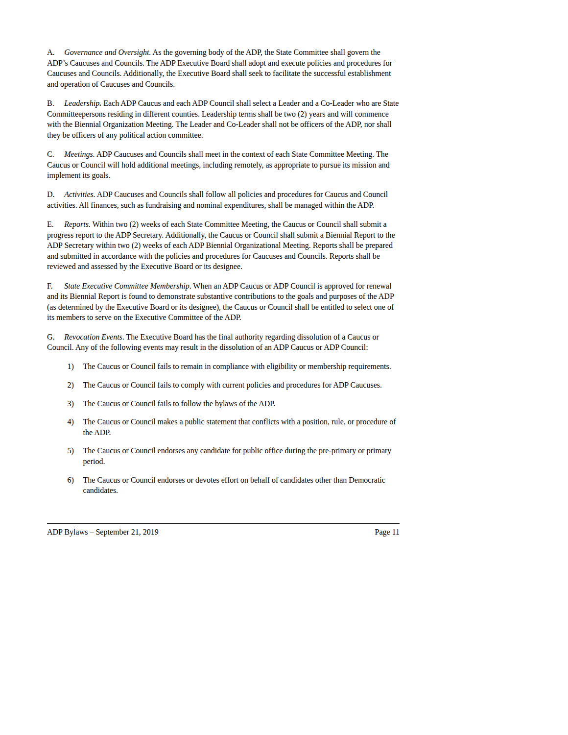A. Governance and Oversight. As the governing body of the ADP, the State Committee shall govern the ADP’s Caucuses and Councils. The ADP Executive Board shall adopt and execute policies and procedures for Caucuses and Councils. Additionally, the Executive Board shall seek to facilitate the successful establishment and operation of Caucuses and Councils.
B. Leadership. Each ADP Caucus and each ADP Council shall select a Leader and a Co-Leader who are State Committeepersons residing in different counties. Leadership terms shall be two (2) years and will commence with the Biennial Organization Meeting. The Leader and Co-Leader shall not be officers of the ADP, nor shall they be officers of any political action committee.
C. Meetings. ADP Caucuses and Councils shall meet in the context of each State Committee Meeting. The Caucus or Council will hold additional meetings, including remotely, as appropriate to pursue its mission and implement its goals.
D. Activities. ADP Caucuses and Councils shall follow all policies and procedures for Caucus and Council activities. All finances, such as fundraising and nominal expenditures, shall be managed within the ADP.
E. Reports. Within two (2) weeks of each State Committee Meeting, the Caucus or Council shall submit a progress report to the ADP Secretary. Additionally, the Caucus or Council shall submit a Biennial Report to the ADP Secretary within two (2) weeks of each ADP Biennial Organizational Meeting. Reports shall be prepared and submitted in accordance with the policies and procedures for Caucuses and Councils. Reports shall be reviewed and assessed by the Executive Board or its designee.
F. State Executive Committee Membership. When an ADP Caucus or ADP Council is approved for renewal and its Biennial Report is found to demonstrate substantive contributions to the goals and purposes of the ADP (as determined by the Executive Board or its designee), the Caucus or Council shall be entitled to select one of its members to serve on the Executive Committee of the ADP.
G. Revocation Events. The Executive Board has the final authority regarding dissolution of a Caucus or Council. Any of the following events may result in the dissolution of an ADP Caucus or ADP Council:
The Caucus or Council fails to remain in compliance with eligibility or membership requirements.
The Caucus or Council fails to comply with current policies and procedures for ADP Caucuses.
The Caucus or Council fails to follow the bylaws of the ADP.
The Caucus or Council makes a public statement that conflicts with a position, rule, or procedure of the ADP.
The Caucus or Council endorses any candidate for public office during the pre-primary or primary period.
The Caucus or Council endorses or devotes effort on behalf of candidates other than Democratic candidates.
ADP Bylaws – September 21, 2019 Page 11